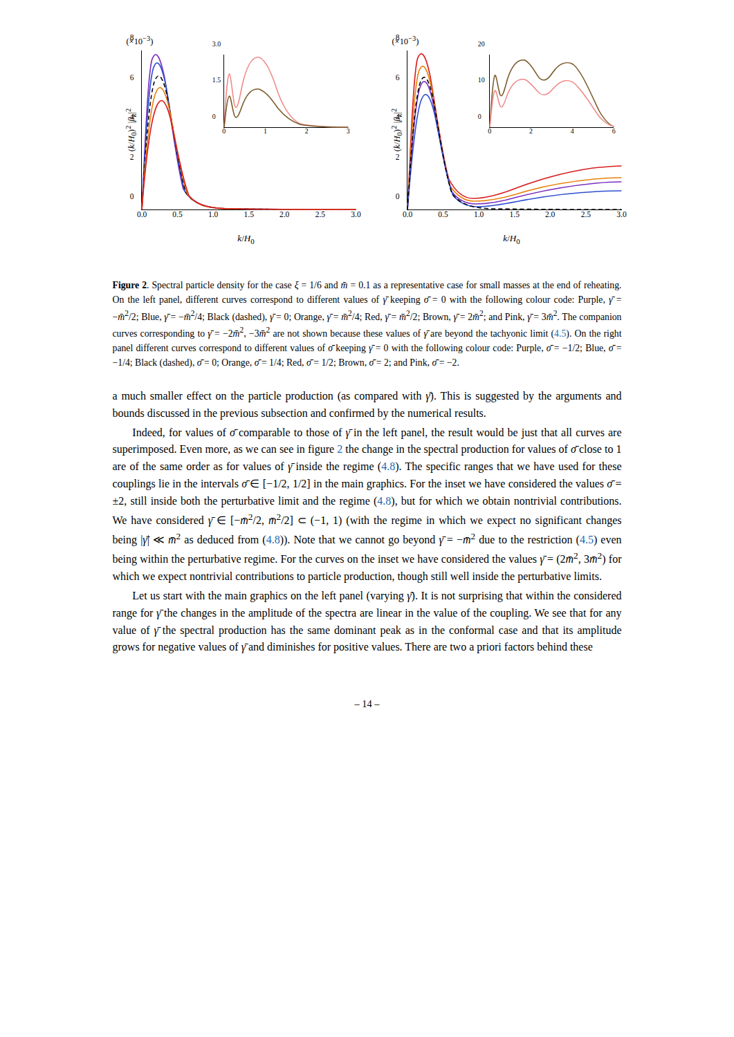(×10−3)
(k/H0)2 |βk|2 8 6 4 2 0 0.0 0.5 1.0 1.5 2.0 2.5 3.0
3.0 1.5 0 0 1 2 3
k/H0
(×10−3)
(k/H0)2 |βk|2 8 6 4 2 0 0.0 0.5 1.0 1.5 2.0 2.5 3.0
20 10 0 0 2 4 6
k/H0
Figure 2. Spectral particle density for the case ξ = 1/6 and m̄ = 0.1 as a representative case for small masses at the end of reheating. On the left panel, different curves correspond to different values of γ̄ keeping σ̄ = 0 with the following colour code: Purple, γ̄ = −m̄2/2; Blue, γ̄ = −m̄2/4; Black (dashed), γ̄ = 0; Orange, γ̄ = m̄2/4; Red, γ̄ = m̄2/2; Brown, γ̄ = 2m̄2; and Pink, γ̄ = 3m̄2. The companion curves corresponding to γ̄ = −2m̄2, −3m̄2 are not shown because these values of γ̄ are beyond the tachyonic limit (4.5). On the right panel different curves correspond to different values of σ̄ keeping γ̄ = 0 with the following colour code: Purple, σ̄ = −1/2; Blue, σ̄ = −1/4; Black (dashed), σ̄ = 0; Orange, σ̄ = 1/4; Red, σ̄ = 1/2; Brown, σ̄ = 2; and Pink, σ̄ = −2.
a much smaller effect on the particle production (as compared with γ̄). This is suggested by the arguments and bounds discussed in the previous subsection and confirmed by the numerical results.
Indeed, for values of σ̄ comparable to those of γ̄ in the left panel, the result would be just that all curves are superimposed. Even more, as we can see in figure 2 the change in the spectral production for values of σ̄ close to 1 are of the same order as for values of γ̄ inside the regime (4.8). The specific ranges that we have used for these couplings lie in the intervals σ̄ ∈ [−1/2, 1/2] in the main graphics. For the inset we have considered the values σ̄ = ±2, still inside both the perturbative limit and the regime (4.8), but for which we obtain nontrivial contributions. We have considered γ̄ ∈ [−m̄2/2, m̄2/2] ⊂ (−1, 1) (with the regime in which we expect no significant changes being |γ̄| ≪ m̄2 as deduced from (4.8)). Note that we cannot go beyond γ̄ = −m̄2 due to the restriction (4.5) even being within the perturbative regime. For the curves on the inset we have considered the values γ̄ = (2m̄2, 3m̄2) for which we expect nontrivial contributions to particle production, though still well inside the perturbative limits.
Let us start with the main graphics on the left panel (varying γ̄). It is not surprising that within the considered range for γ̄ the changes in the amplitude of the spectra are linear in the value of the coupling. We see that for any value of γ̄ the spectral production has the same dominant peak as in the conformal case and that its amplitude grows for negative values of γ̄ and diminishes for positive values. There are two a priori factors behind these
– 14 –